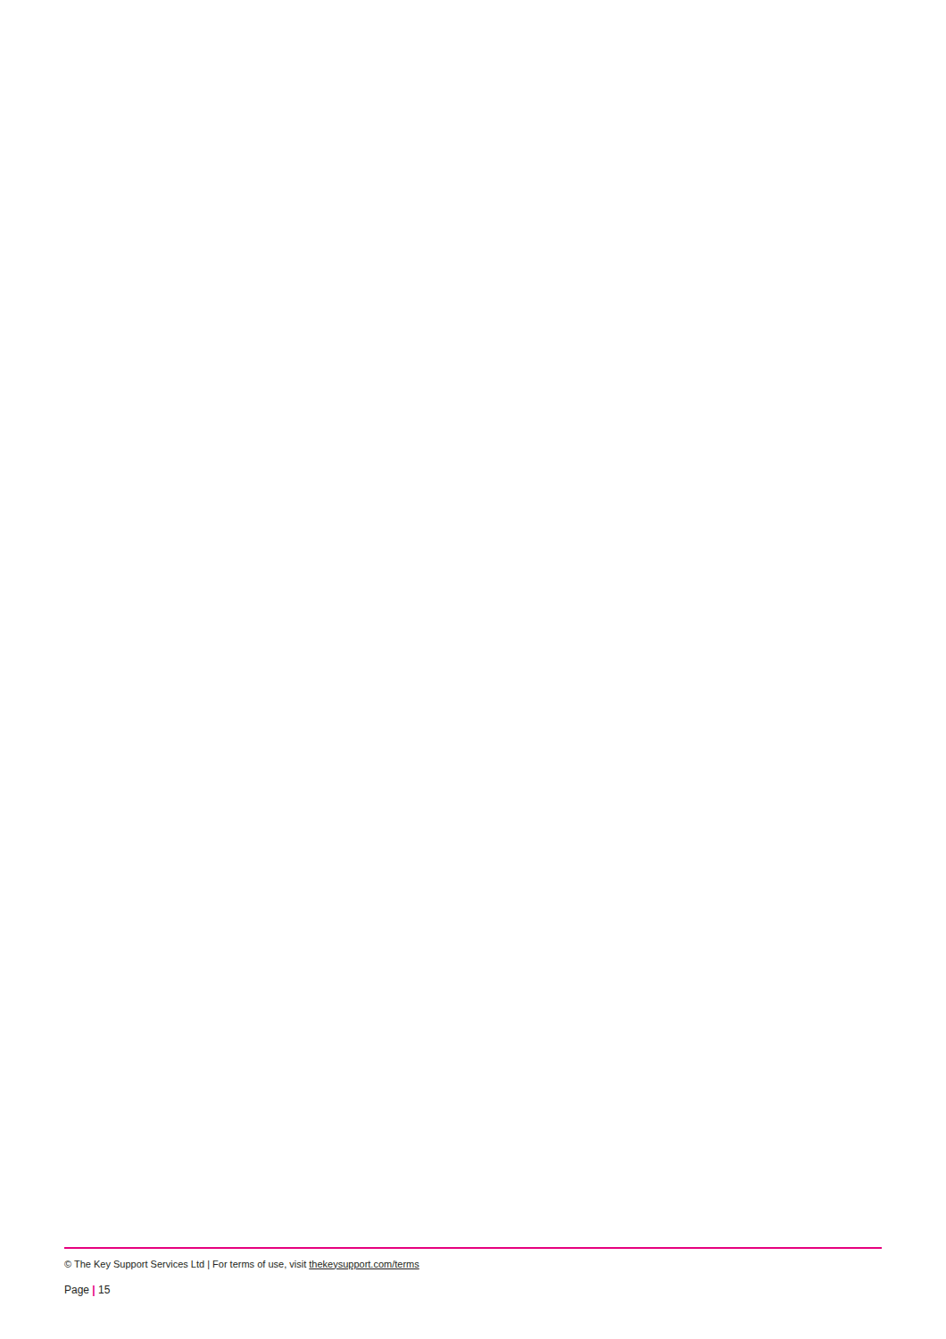© The Key Support Services Ltd | For terms of use, visit thekeysupport.com/terms
Page | 15